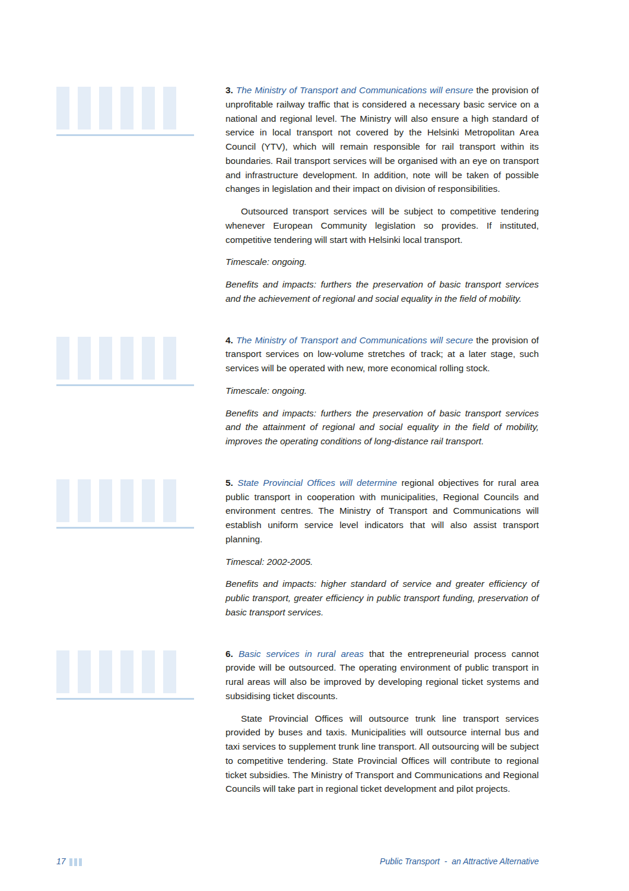3. The Ministry of Transport and Communications will ensure the provision of unprofitable railway traffic that is considered a necessary basic service on a national and regional level. The Ministry will also ensure a high standard of service in local transport not covered by the Helsinki Metropolitan Area Council (YTV), which will remain responsible for rail transport within its boundaries. Rail transport services will be organised with an eye on transport and infrastructure development. In addition, note will be taken of possible changes in legislation and their impact on division of responsibilities.
Outsourced transport services will be subject to competitive tendering whenever European Community legislation so provides. If instituted, competitive tendering will start with Helsinki local transport.
Timescale: ongoing.
Benefits and impacts: furthers the preservation of basic transport services and the achievement of regional and social equality in the field of mobility.
4. The Ministry of Transport and Communications will secure the provision of transport services on low-volume stretches of track; at a later stage, such services will be operated with new, more economical rolling stock.
Timescale: ongoing.
Benefits and impacts: furthers the preservation of basic transport services and the attainment of regional and social equality in the field of mobility, improves the operating conditions of long-distance rail transport.
5. State Provincial Offices will determine regional objectives for rural area public transport in cooperation with municipalities, Regional Councils and environment centres. The Ministry of Transport and Communications will establish uniform service level indicators that will also assist transport planning.
Timescal: 2002-2005.
Benefits and impacts: higher standard of service and greater efficiency of public transport, greater efficiency in public transport funding, preservation of basic transport services.
6. Basic services in rural areas that the entrepreneurial process cannot provide will be outsourced. The operating environment of public transport in rural areas will also be improved by developing regional ticket systems and subsidising ticket discounts.
State Provincial Offices will outsource trunk line transport services provided by buses and taxis. Municipalities will outsource internal bus and taxi services to supplement trunk line transport. All outsourcing will be subject to competitive tendering. State Provincial Offices will contribute to regional ticket subsidies. The Ministry of Transport and Communications and Regional Councils will take part in regional ticket development and pilot projects.
17
Public Transport - an Attractive Alternative